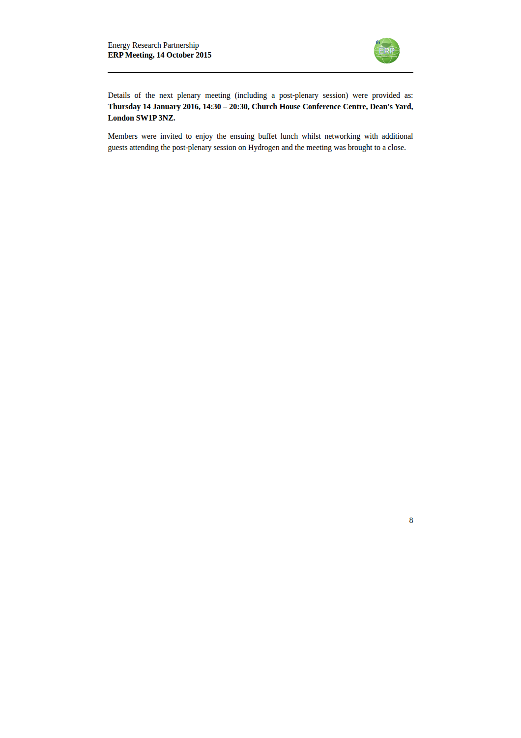Energy Research Partnership
ERP Meeting, 14 October 2015
ERP Energy Research Partnership
Details of the next plenary meeting (including a post-plenary session) were provided as: Thursday 14 January 2016, 14:30 – 20:30, Church House Conference Centre, Dean's Yard, London SW1P 3NZ.
Members were invited to enjoy the ensuing buffet lunch whilst networking with additional guests attending the post-plenary session on Hydrogen and the meeting was brought to a close.
8